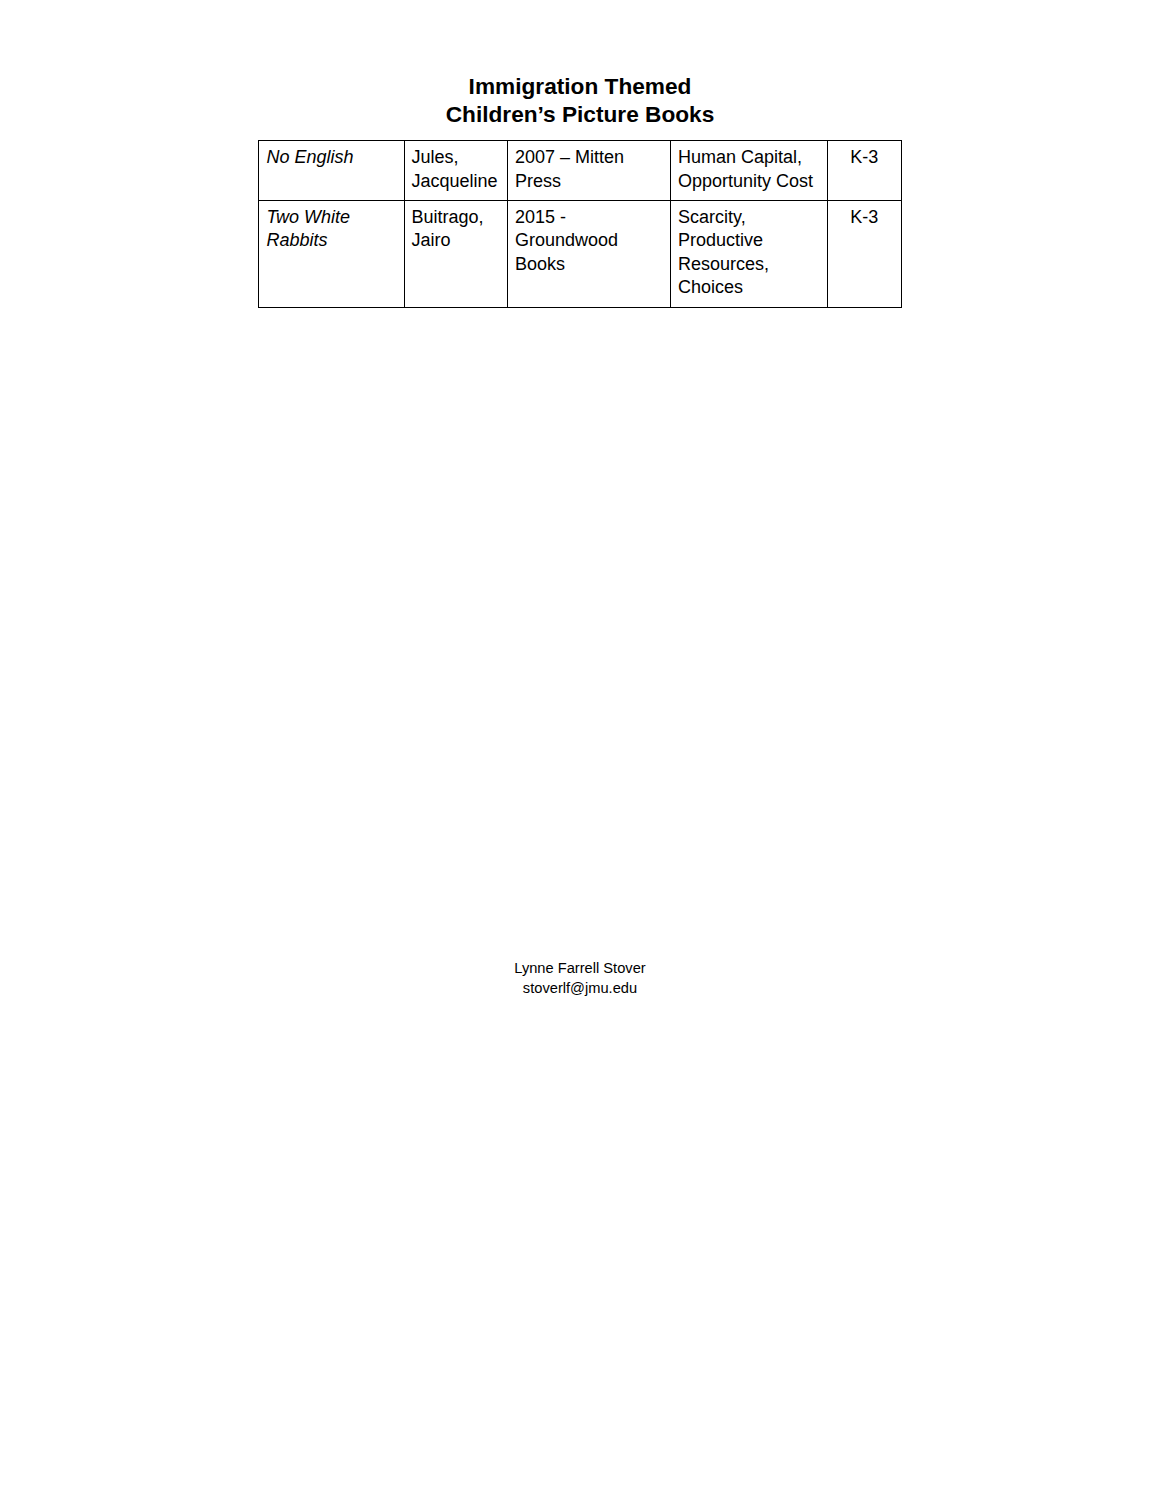Immigration Themed Children’s Picture Books
| No English | Jules, Jacqueline | 2007 – Mitten Press | Human Capital, Opportunity Cost | K-3 |
| Two White Rabbits | Buitrago, Jairo | 2015 - Groundwood Books | Scarcity, Productive Resources, Choices | K-3 |
Lynne Farrell Stover
stoverlf@jmu.edu